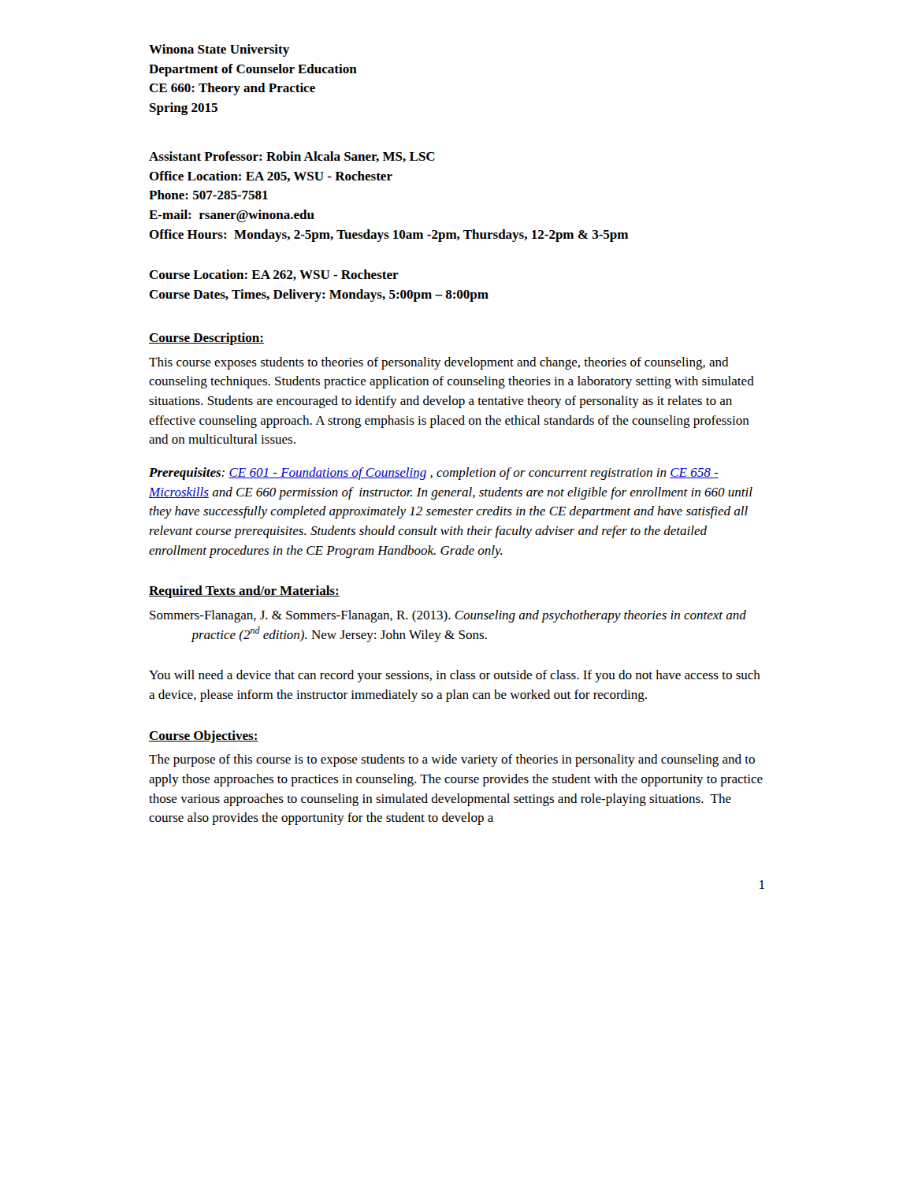Winona State University
Department of Counselor Education
CE 660: Theory and Practice
Spring 2015
Assistant Professor: Robin Alcala Saner, MS, LSC
Office Location: EA 205, WSU - Rochester
Phone: 507-285-7581
E-mail: rsaner@winona.edu
Office Hours: Mondays, 2-5pm, Tuesdays 10am -2pm, Thursdays, 12-2pm & 3-5pm
Course Location: EA 262, WSU - Rochester
Course Dates, Times, Delivery: Mondays, 5:00pm – 8:00pm
Course Description:
This course exposes students to theories of personality development and change, theories of counseling, and counseling techniques. Students practice application of counseling theories in a laboratory setting with simulated situations. Students are encouraged to identify and develop a tentative theory of personality as it relates to an effective counseling approach. A strong emphasis is placed on the ethical standards of the counseling profession and on multicultural issues.
Prerequisites: CE 601 - Foundations of Counseling , completion of or concurrent registration in CE 658 - Microskills and CE 660 permission of instructor. In general, students are not eligible for enrollment in 660 until they have successfully completed approximately 12 semester credits in the CE department and have satisfied all relevant course prerequisites. Students should consult with their faculty adviser and refer to the detailed enrollment procedures in the CE Program Handbook. Grade only.
Required Texts and/or Materials:
Sommers-Flanagan, J. & Sommers-Flanagan, R. (2013). Counseling and psychotherapy theories in context and practice (2nd edition). New Jersey: John Wiley & Sons.
You will need a device that can record your sessions, in class or outside of class. If you do not have access to such a device, please inform the instructor immediately so a plan can be worked out for recording.
Course Objectives:
The purpose of this course is to expose students to a wide variety of theories in personality and counseling and to apply those approaches to practices in counseling. The course provides the student with the opportunity to practice those various approaches to counseling in simulated developmental settings and role-playing situations. The course also provides the opportunity for the student to develop a
1